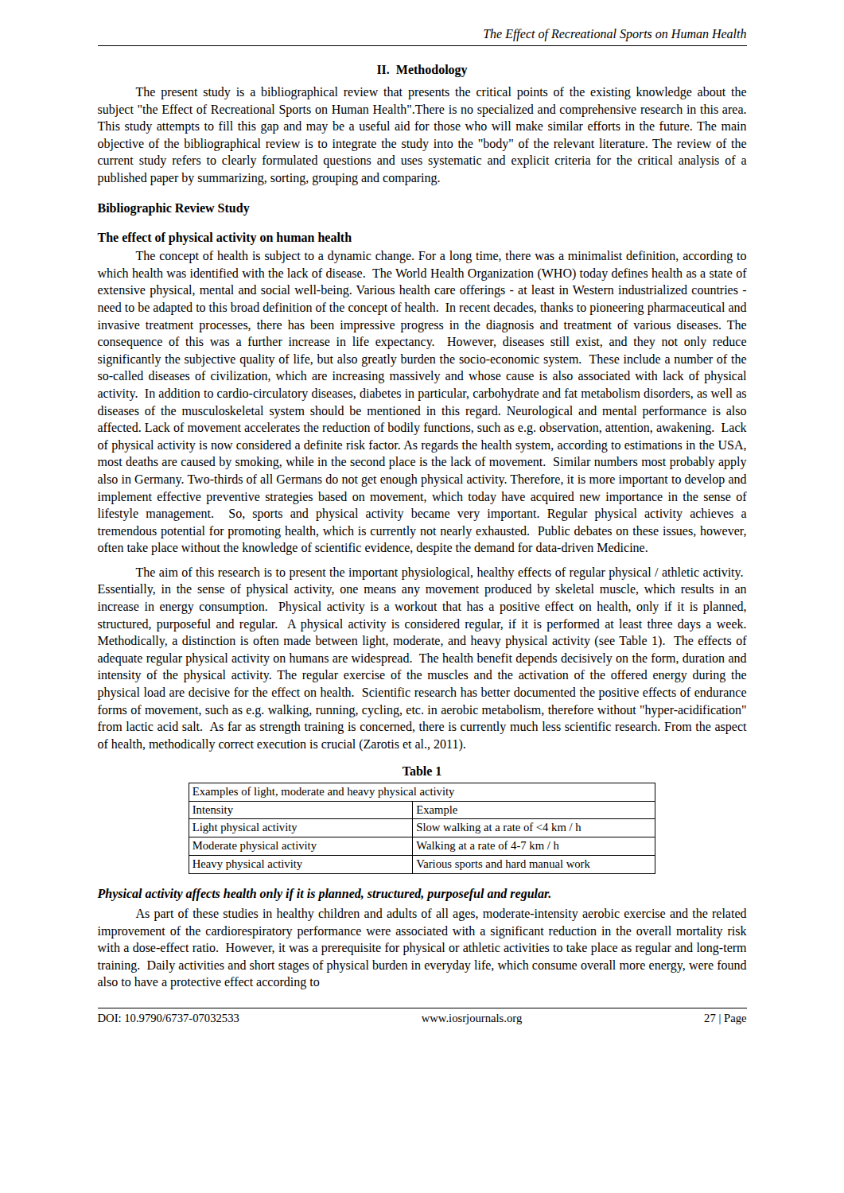The Effect of Recreational Sports on Human Health
II. Methodology
The present study is a bibliographical review that presents the critical points of the existing knowledge about the subject "the Effect of Recreational Sports on Human Health".There is no specialized and comprehensive research in this area. This study attempts to fill this gap and may be a useful aid for those who will make similar efforts in the future. The main objective of the bibliographical review is to integrate the study into the "body" of the relevant literature. The review of the current study refers to clearly formulated questions and uses systematic and explicit criteria for the critical analysis of a published paper by summarizing, sorting, grouping and comparing.
Bibliographic Review Study
The effect of physical activity on human health
The concept of health is subject to a dynamic change. For a long time, there was a minimalist definition, according to which health was identified with the lack of disease. The World Health Organization (WHO) today defines health as a state of extensive physical, mental and social well-being. Various health care offerings - at least in Western industrialized countries - need to be adapted to this broad definition of the concept of health. In recent decades, thanks to pioneering pharmaceutical and invasive treatment processes, there has been impressive progress in the diagnosis and treatment of various diseases. The consequence of this was a further increase in life expectancy. However, diseases still exist, and they not only reduce significantly the subjective quality of life, but also greatly burden the socio-economic system. These include a number of the so-called diseases of civilization, which are increasing massively and whose cause is also associated with lack of physical activity. In addition to cardio-circulatory diseases, diabetes in particular, carbohydrate and fat metabolism disorders, as well as diseases of the musculoskeletal system should be mentioned in this regard. Neurological and mental performance is also affected. Lack of movement accelerates the reduction of bodily functions, such as e.g. observation, attention, awakening. Lack of physical activity is now considered a definite risk factor. As regards the health system, according to estimations in the USA, most deaths are caused by smoking, while in the second place is the lack of movement. Similar numbers most probably apply also in Germany. Two-thirds of all Germans do not get enough physical activity. Therefore, it is more important to develop and implement effective preventive strategies based on movement, which today have acquired new importance in the sense of lifestyle management. So, sports and physical activity became very important. Regular physical activity achieves a tremendous potential for promoting health, which is currently not nearly exhausted. Public debates on these issues, however, often take place without the knowledge of scientific evidence, despite the demand for data-driven Medicine.
The aim of this research is to present the important physiological, healthy effects of regular physical / athletic activity. Essentially, in the sense of physical activity, one means any movement produced by skeletal muscle, which results in an increase in energy consumption. Physical activity is a workout that has a positive effect on health, only if it is planned, structured, purposeful and regular. A physical activity is considered regular, if it is performed at least three days a week. Methodically, a distinction is often made between light, moderate, and heavy physical activity (see Table 1). The effects of adequate regular physical activity on humans are widespread. The health benefit depends decisively on the form, duration and intensity of the physical activity. The regular exercise of the muscles and the activation of the offered energy during the physical load are decisive for the effect on health. Scientific research has better documented the positive effects of endurance forms of movement, such as e.g. walking, running, cycling, etc. in aerobic metabolism, therefore without "hyper-acidification" from lactic acid salt. As far as strength training is concerned, there is currently much less scientific research. From the aspect of health, methodically correct execution is crucial (Zarotis et al., 2011).
Table 1
| Examples of light, moderate and heavy physical activity |
| Intensity | Example |
| Light physical activity | Slow walking at a rate of <4 km / h |
| Moderate physical activity | Walking at a rate of 4-7 km / h |
| Heavy physical activity | Various sports and hard manual work |
Physical activity affects health only if it is planned, structured, purposeful and regular.
As part of these studies in healthy children and adults of all ages, moderate-intensity aerobic exercise and the related improvement of the cardiorespiratory performance were associated with a significant reduction in the overall mortality risk with a dose-effect ratio. However, it was a prerequisite for physical or athletic activities to take place as regular and long-term training. Daily activities and short stages of physical burden in everyday life, which consume overall more energy, were found also to have a protective effect according to
DOI: 10.9790/6737-07032533 www.iosrjournals.org 27 | Page